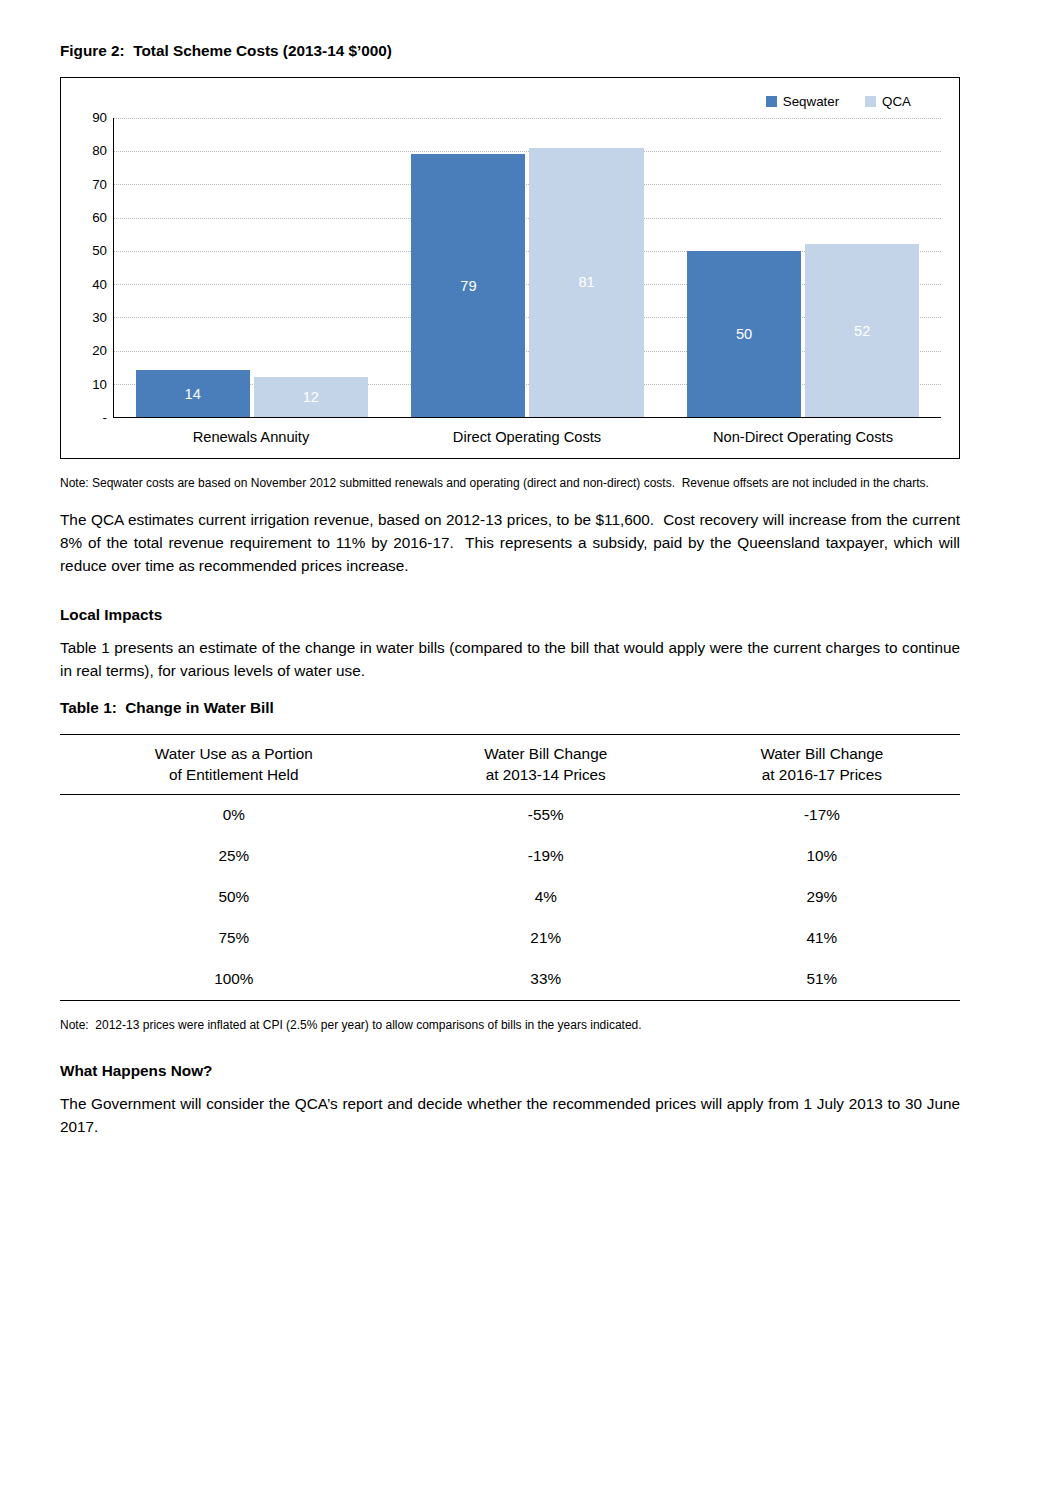Figure 2: Total Scheme Costs (2013-14 $’000)
Seqwater
QCA
90
80
70
60
50
40
30
20
10
-
14
12
79
81
50
52
Renewals Annuity
Direct Operating Costs
Non-Direct Operating Costs
Note: Seqwater costs are based on November 2012 submitted renewals and operating (direct and non-direct) costs. Revenue offsets are not included in the charts.
The QCA estimates current irrigation revenue, based on 2012-13 prices, to be $11,600. Cost recovery will increase from the current 8% of the total revenue requirement to 11% by 2016-17. This represents a subsidy, paid by the Queensland taxpayer, which will reduce over time as recommended prices increase.
Local Impacts
Table 1 presents an estimate of the change in water bills (compared to the bill that would apply were the current charges to continue in real terms), for various levels of water use.
Table 1: Change in Water Bill
| Water Use as a Portion of Entitlement Held | Water Bill Change at 2013-14 Prices | Water Bill Change at 2016-17 Prices |
| --- | --- | --- |
| 0% | -55% | -17% |
| 25% | -19% | 10% |
| 50% | 4% | 29% |
| 75% | 21% | 41% |
| 100% | 33% | 51% |
Note: 2012-13 prices were inflated at CPI (2.5% per year) to allow comparisons of bills in the years indicated.
What Happens Now?
The Government will consider the QCA’s report and decide whether the recommended prices will apply from 1 July 2013 to 30 June 2017.